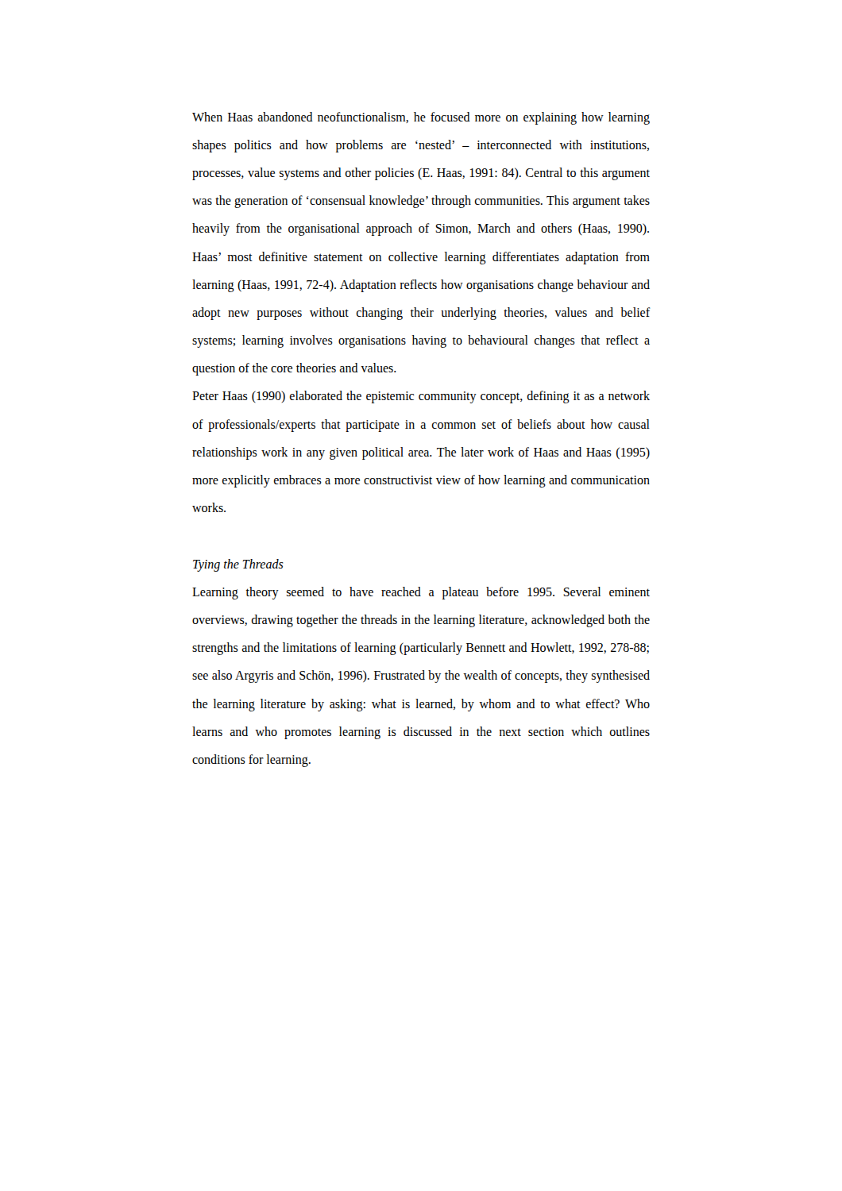When Haas abandoned neofunctionalism, he focused more on explaining how learning shapes politics and how problems are ‘nested’ – interconnected with institutions, processes, value systems and other policies (E. Haas, 1991: 84). Central to this argument was the generation of ‘consensual knowledge’ through communities. This argument takes heavily from the organisational approach of Simon, March and others (Haas, 1990). Haas’ most definitive statement on collective learning differentiates adaptation from learning (Haas, 1991, 72-4). Adaptation reflects how organisations change behaviour and adopt new purposes without changing their underlying theories, values and belief systems; learning involves organisations having to behavioural changes that reflect a question of the core theories and values.
Peter Haas (1990) elaborated the epistemic community concept, defining it as a network of professionals/experts that participate in a common set of beliefs about how causal relationships work in any given political area. The later work of Haas and Haas (1995) more explicitly embraces a more constructivist view of how learning and communication works.
Tying the Threads
Learning theory seemed to have reached a plateau before 1995. Several eminent overviews, drawing together the threads in the learning literature, acknowledged both the strengths and the limitations of learning (particularly Bennett and Howlett, 1992, 278-88; see also Argyris and Schön, 1996). Frustrated by the wealth of concepts, they synthesised the learning literature by asking: what is learned, by whom and to what effect? Who learns and who promotes learning is discussed in the next section which outlines conditions for learning.